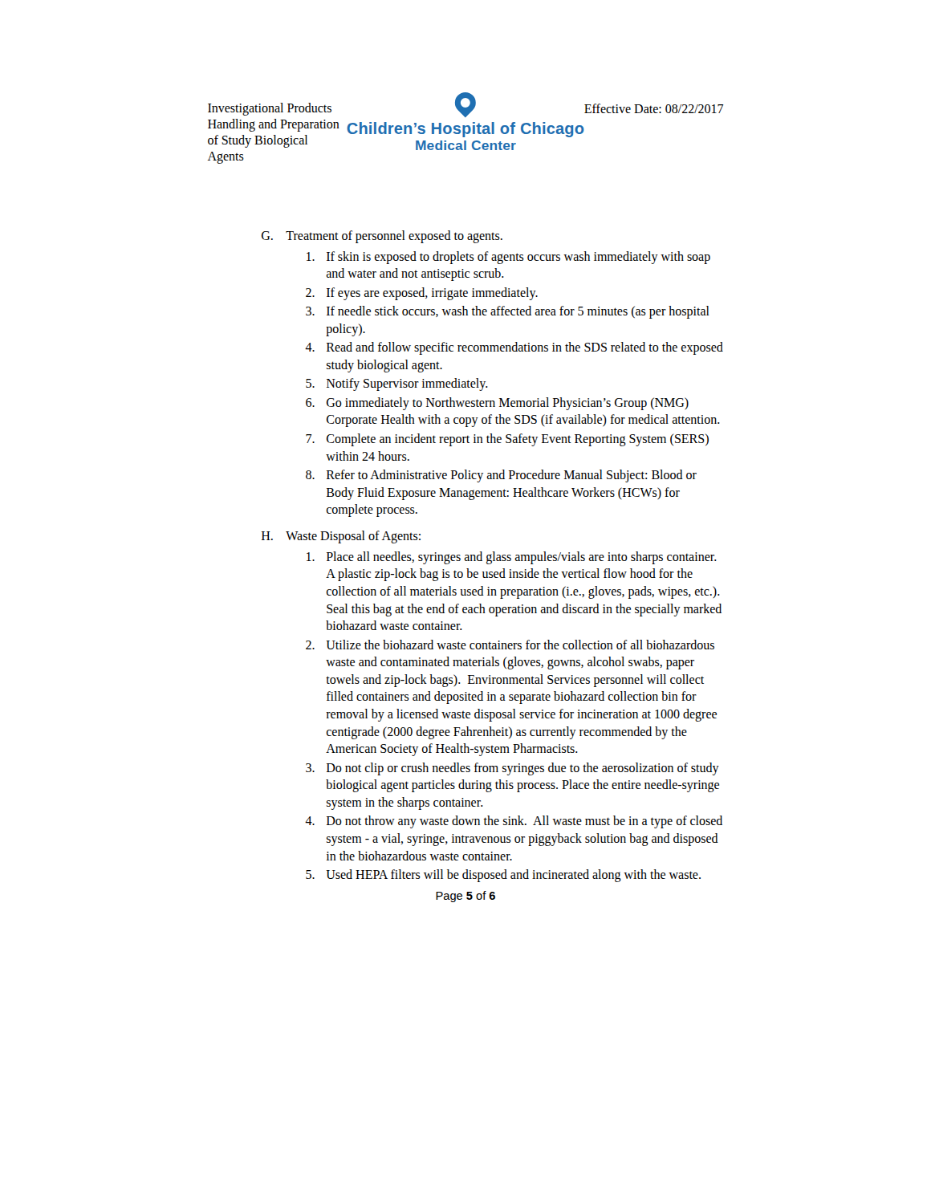Investigational Products
Handling and Preparation
of Study Biological
Agents
Children’s Hospital of ChicagoMedical Center
Effective Date: 08/22/2017
Treatment of personnel exposed to agents.
If skin is exposed to droplets of agents occurs wash immediately with soap and water and not antiseptic scrub.
If eyes are exposed, irrigate immediately.
If needle stick occurs, wash the affected area for 5 minutes (as per hospital policy).
Read and follow specific recommendations in the SDS related to the exposed study biological agent.
Notify Supervisor immediately.
Go immediately to Northwestern Memorial Physician’s Group (NMG) Corporate Health with a copy of the SDS (if available) for medical attention.
Complete an incident report in the Safety Event Reporting System (SERS) within 24 hours.
Refer to Administrative Policy and Procedure Manual Subject: Blood or Body Fluid Exposure Management: Healthcare Workers (HCWs) for complete process.
Waste Disposal of Agents:
Place all needles, syringes and glass ampules/vials are into sharps container. A plastic zip-lock bag is to be used inside the vertical flow hood for the collection of all materials used in preparation (i.e., gloves, pads, wipes, etc.). Seal this bag at the end of each operation and discard in the specially marked biohazard waste container.
Utilize the biohazard waste containers for the collection of all biohazardous waste and contaminated materials (gloves, gowns, alcohol swabs, paper towels and zip-lock bags). Environmental Services personnel will collect filled containers and deposited in a separate biohazard collection bin for removal by a licensed waste disposal service for incineration at 1000 degree centigrade (2000 degree Fahrenheit) as currently recommended by the American Society of Health-system Pharmacists.
Do not clip or crush needles from syringes due to the aerosolization of study biological agent particles during this process. Place the entire needle-syringe system in the sharps container.
Do not throw any waste down the sink. All waste must be in a type of closed system - a vial, syringe, intravenous or piggyback solution bag and disposed in the biohazardous waste container.
Used HEPA filters will be disposed and incinerated along with the waste.
Page 5 of 6